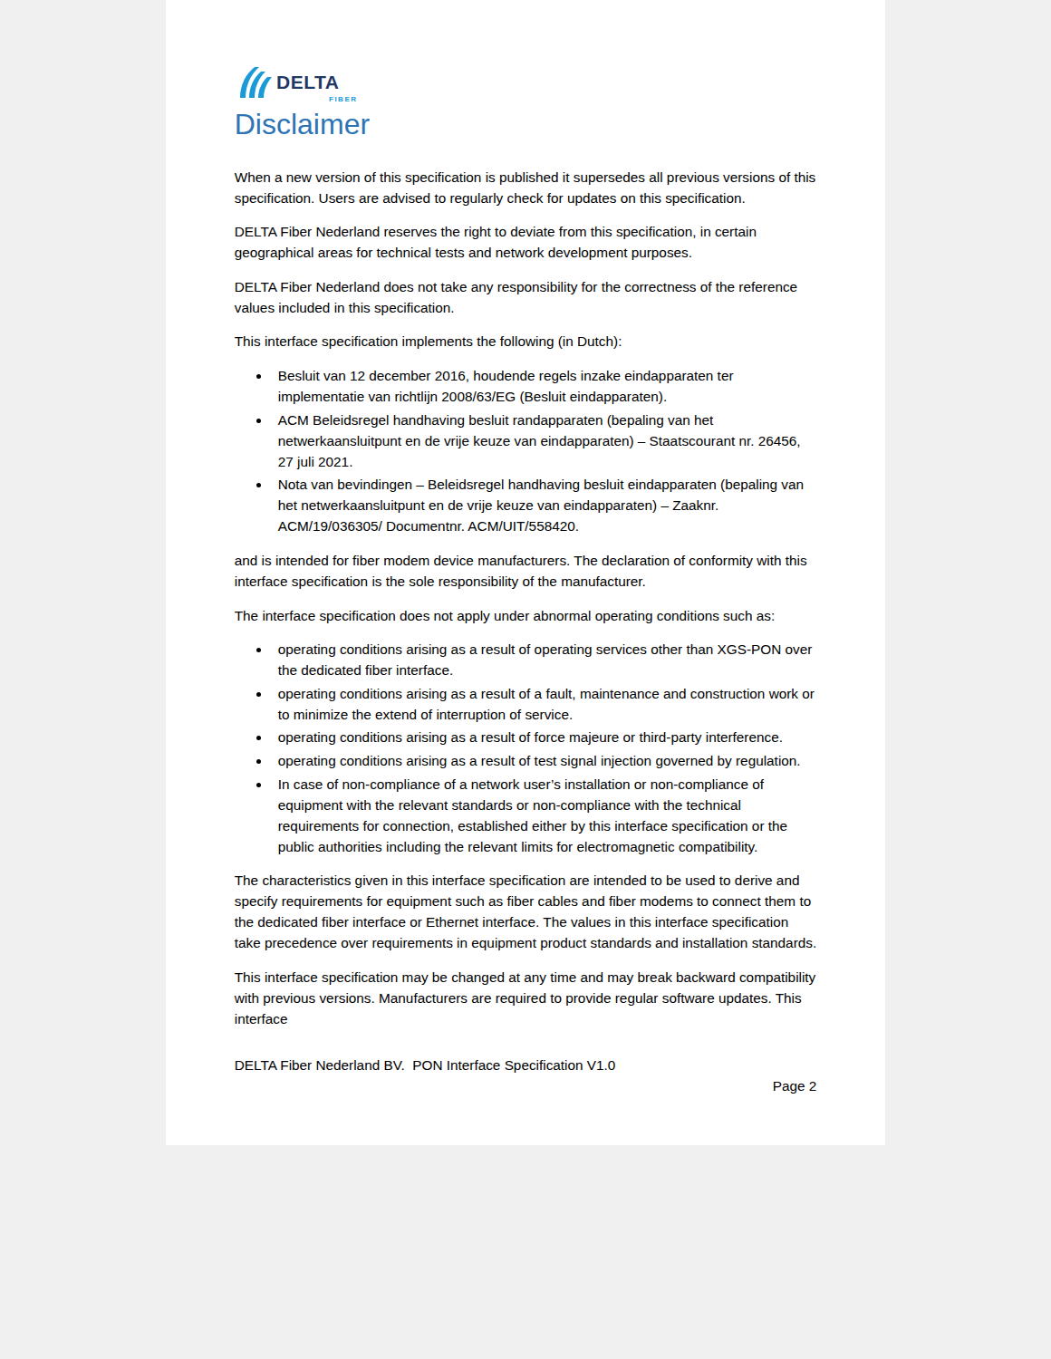DELTA FIBER
Disclaimer
When a new version of this specification is published it supersedes all previous versions of this specification. Users are advised to regularly check for updates on this specification.
DELTA Fiber Nederland reserves the right to deviate from this specification, in certain geographical areas for technical tests and network development purposes.
DELTA Fiber Nederland does not take any responsibility for the correctness of the reference values included in this specification.
This interface specification implements the following (in Dutch):
Besluit van 12 december 2016, houdende regels inzake eindapparaten ter implementatie van richtlijn 2008/63/EG (Besluit eindapparaten).
ACM Beleidsregel handhaving besluit randapparaten (bepaling van het netwerkaansluitpunt en de vrije keuze van eindapparaten) – Staatscourant nr. 26456, 27 juli 2021.
Nota van bevindingen – Beleidsregel handhaving besluit eindapparaten (bepaling van het netwerkaansluitpunt en de vrije keuze van eindapparaten) – Zaaknr. ACM/19/036305/ Documentnr. ACM/UIT/558420.
and is intended for fiber modem device manufacturers. The declaration of conformity with this interface specification is the sole responsibility of the manufacturer.
The interface specification does not apply under abnormal operating conditions such as:
operating conditions arising as a result of operating services other than XGS-PON over the dedicated fiber interface.
operating conditions arising as a result of a fault, maintenance and construction work or to minimize the extend of interruption of service.
operating conditions arising as a result of force majeure or third-party interference.
operating conditions arising as a result of test signal injection governed by regulation.
In case of non-compliance of a network user’s installation or non-compliance of equipment with the relevant standards or non-compliance with the technical requirements for connection, established either by this interface specification or the public authorities including the relevant limits for electromagnetic compatibility.
The characteristics given in this interface specification are intended to be used to derive and specify requirements for equipment such as fiber cables and fiber modems to connect them to the dedicated fiber interface or Ethernet interface. The values in this interface specification take precedence over requirements in equipment product standards and installation standards.
This interface specification may be changed at any time and may break backward compatibility with previous versions. Manufacturers are required to provide regular software updates. This interface
DELTA Fiber Nederland BV. PON Interface Specification V1.0
Page 2